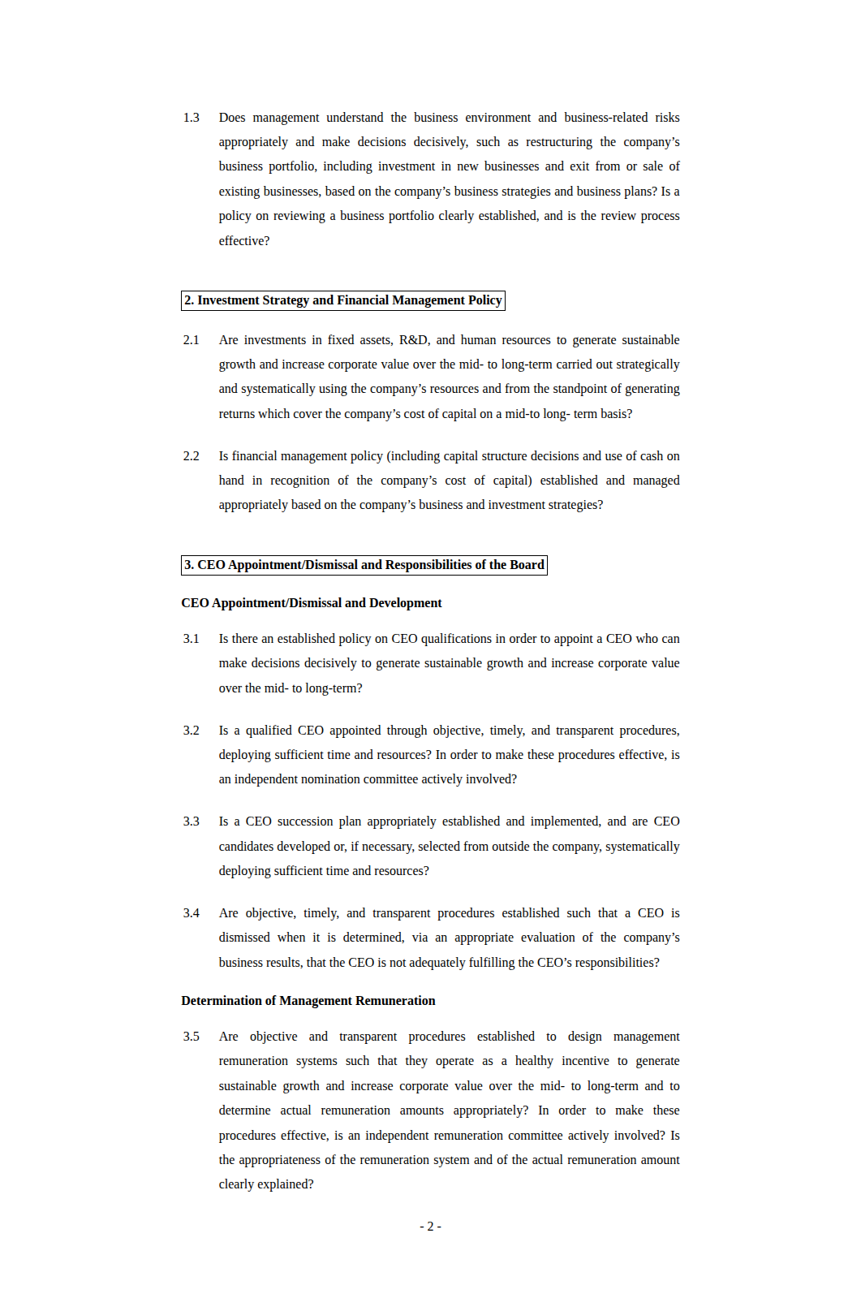1.3
Does management understand the business environment and business-related risks appropriately and make decisions decisively, such as restructuring the company’s business portfolio, including investment in new businesses and exit from or sale of existing businesses, based on the company’s business strategies and business plans? Is a policy on reviewing a business portfolio clearly established, and is the review process effective?
2. Investment Strategy and Financial Management Policy
2.1
Are investments in fixed assets, R&D, and human resources to generate sustainable growth and increase corporate value over the mid- to long-term carried out strategically and systematically using the company’s resources and from the standpoint of generating returns which cover the company’s cost of capital on a mid-to long- term basis?
2.2
Is financial management policy (including capital structure decisions and use of cash on hand in recognition of the company’s cost of capital) established and managed appropriately based on the company’s business and investment strategies?
3. CEO Appointment/Dismissal and Responsibilities of the Board
CEO Appointment/Dismissal and Development
3.1
Is there an established policy on CEO qualifications in order to appoint a CEO who can make decisions decisively to generate sustainable growth and increase corporate value over the mid- to long-term?
3.2
Is a qualified CEO appointed through objective, timely, and transparent procedures, deploying sufficient time and resources? In order to make these procedures effective, is an independent nomination committee actively involved?
3.3
Is a CEO succession plan appropriately established and implemented, and are CEO candidates developed or, if necessary, selected from outside the company, systematically deploying sufficient time and resources?
3.4
Are objective, timely, and transparent procedures established such that a CEO is dismissed when it is determined, via an appropriate evaluation of the company’s business results, that the CEO is not adequately fulfilling the CEO’s responsibilities?
Determination of Management Remuneration
3.5
Are objective and transparent procedures established to design management remuneration systems such that they operate as a healthy incentive to generate sustainable growth and increase corporate value over the mid- to long-term and to determine actual remuneration amounts appropriately? In order to make these procedures effective, is an independent remuneration committee actively involved? Is the appropriateness of the remuneration system and of the actual remuneration amount clearly explained?
- 2 -